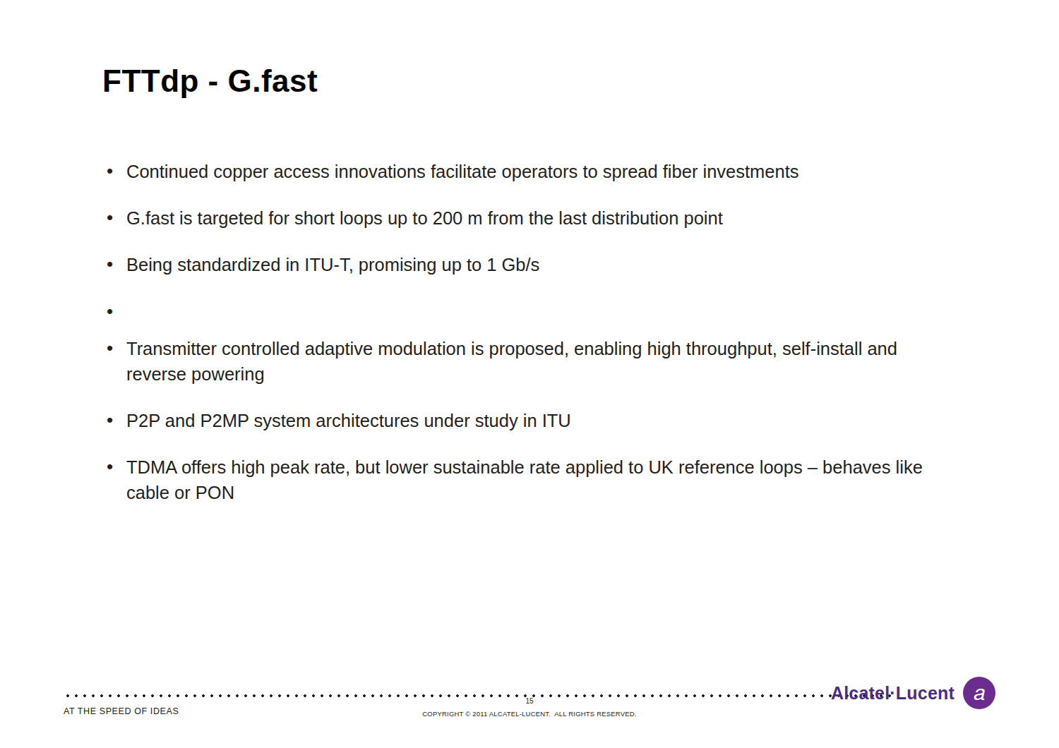FTTdp - G.fast
Continued copper access innovations facilitate operators to spread fiber investments
G.fast is targeted for short loops up to 200 m from the last distribution point
Being standardized in ITU-T, promising up to 1 Gb/s
Transmitter controlled adaptive modulation is proposed, enabling high throughput, self-install and reverse powering
P2P and P2MP system architectures under study in ITU
TDMA offers high peak rate, but lower sustainable rate applied to UK reference loops – behaves like cable or PON
AT THE SPEED OF IDEAS
15
COPYRIGHT © 2011 ALCATEL-LUCENT. ALL RIGHTS RESERVED.
Alcatel·Lucent 𝑎